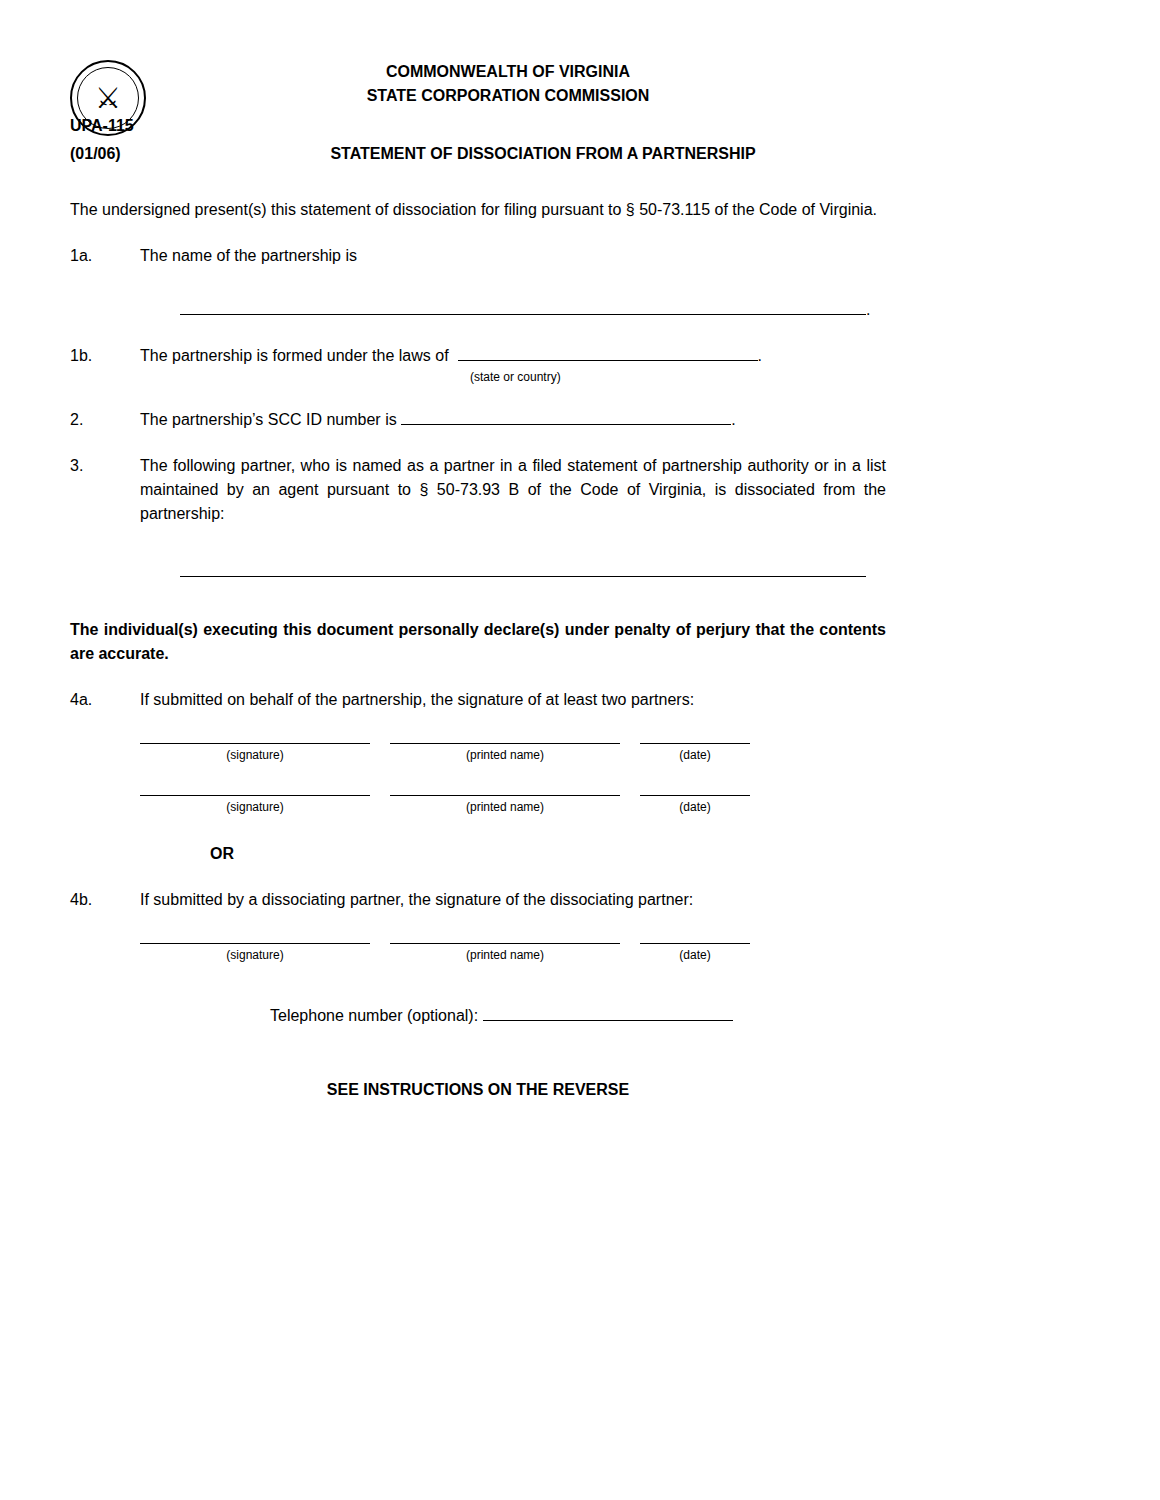⚔
COMMONWEALTH OF VIRGINIA
STATE CORPORATION COMMISSION
UPA-115
(01/06)
STATEMENT OF DISSOCIATION FROM A PARTNERSHIP
The undersigned present(s) this statement of dissociation for filing pursuant to § 50-73.115 of the Code of Virginia.
1a.
The name of the partnership is
.
1b.
The partnership is formed under the laws of .
(state or country)
2.
The partnership’s SCC ID number is .
3.
The following partner, who is named as a partner in a filed statement of partnership authority or in a list maintained by an agent pursuant to § 50-73.93 B of the Code of Virginia, is dissociated from the partnership:
The individual(s) executing this document personally declare(s) under penalty of perjury that the contents are accurate.
4a.
If submitted on behalf of the partnership, the signature of at least two partners:
(signature)
(printed name)
(date)
(signature)
(printed name)
(date)
OR
4b.
If submitted by a dissociating partner, the signature of the dissociating partner:
(signature)
(printed name)
(date)
Telephone number (optional):
SEE INSTRUCTIONS ON THE REVERSE